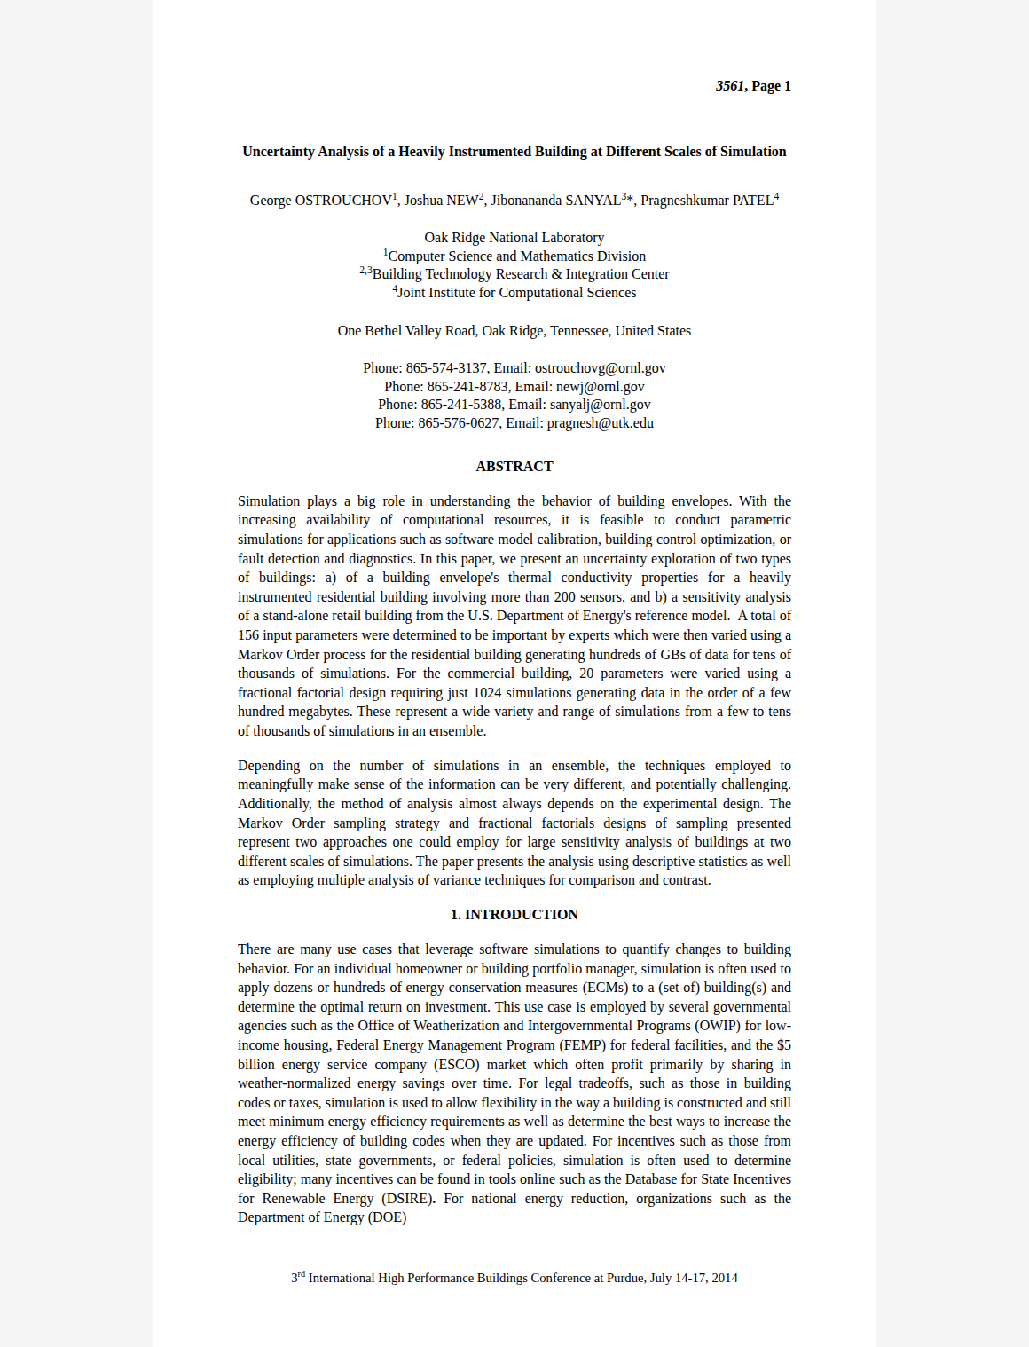3561, Page 1
Uncertainty Analysis of a Heavily Instrumented Building at Different Scales of Simulation
George OSTROUCHOV1, Joshua NEW2, Jibonananda SANYAL3*, Pragneshkumar PATEL4
Oak Ridge National Laboratory
1Computer Science and Mathematics Division
2,3Building Technology Research & Integration Center
4Joint Institute for Computational Sciences
One Bethel Valley Road, Oak Ridge, Tennessee, United States
Phone: 865-574-3137, Email: ostrouchovg@ornl.gov
Phone: 865-241-8783, Email: newj@ornl.gov
Phone: 865-241-5388, Email: sanyalj@ornl.gov
Phone: 865-576-0627, Email: pragnesh@utk.edu
ABSTRACT
Simulation plays a big role in understanding the behavior of building envelopes. With the increasing availability of computational resources, it is feasible to conduct parametric simulations for applications such as software model calibration, building control optimization, or fault detection and diagnostics. In this paper, we present an uncertainty exploration of two types of buildings: a) of a building envelope's thermal conductivity properties for a heavily instrumented residential building involving more than 200 sensors, and b) a sensitivity analysis of a stand-alone retail building from the U.S. Department of Energy's reference model. A total of 156 input parameters were determined to be important by experts which were then varied using a Markov Order process for the residential building generating hundreds of GBs of data for tens of thousands of simulations. For the commercial building, 20 parameters were varied using a fractional factorial design requiring just 1024 simulations generating data in the order of a few hundred megabytes. These represent a wide variety and range of simulations from a few to tens of thousands of simulations in an ensemble.
Depending on the number of simulations in an ensemble, the techniques employed to meaningfully make sense of the information can be very different, and potentially challenging. Additionally, the method of analysis almost always depends on the experimental design. The Markov Order sampling strategy and fractional factorials designs of sampling presented represent two approaches one could employ for large sensitivity analysis of buildings at two different scales of simulations. The paper presents the analysis using descriptive statistics as well as employing multiple analysis of variance techniques for comparison and contrast.
1. INTRODUCTION
There are many use cases that leverage software simulations to quantify changes to building behavior. For an individual homeowner or building portfolio manager, simulation is often used to apply dozens or hundreds of energy conservation measures (ECMs) to a (set of) building(s) and determine the optimal return on investment. This use case is employed by several governmental agencies such as the Office of Weatherization and Intergovernmental Programs (OWIP) for low-income housing, Federal Energy Management Program (FEMP) for federal facilities, and the $5 billion energy service company (ESCO) market which often profit primarily by sharing in weather-normalized energy savings over time. For legal tradeoffs, such as those in building codes or taxes, simulation is used to allow flexibility in the way a building is constructed and still meet minimum energy efficiency requirements as well as determine the best ways to increase the energy efficiency of building codes when they are updated. For incentives such as those from local utilities, state governments, or federal policies, simulation is often used to determine eligibility; many incentives can be found in tools online such as the Database for State Incentives for Renewable Energy (DSIRE). For national energy reduction, organizations such as the Department of Energy (DOE)
3rd International High Performance Buildings Conference at Purdue, July 14-17, 2014